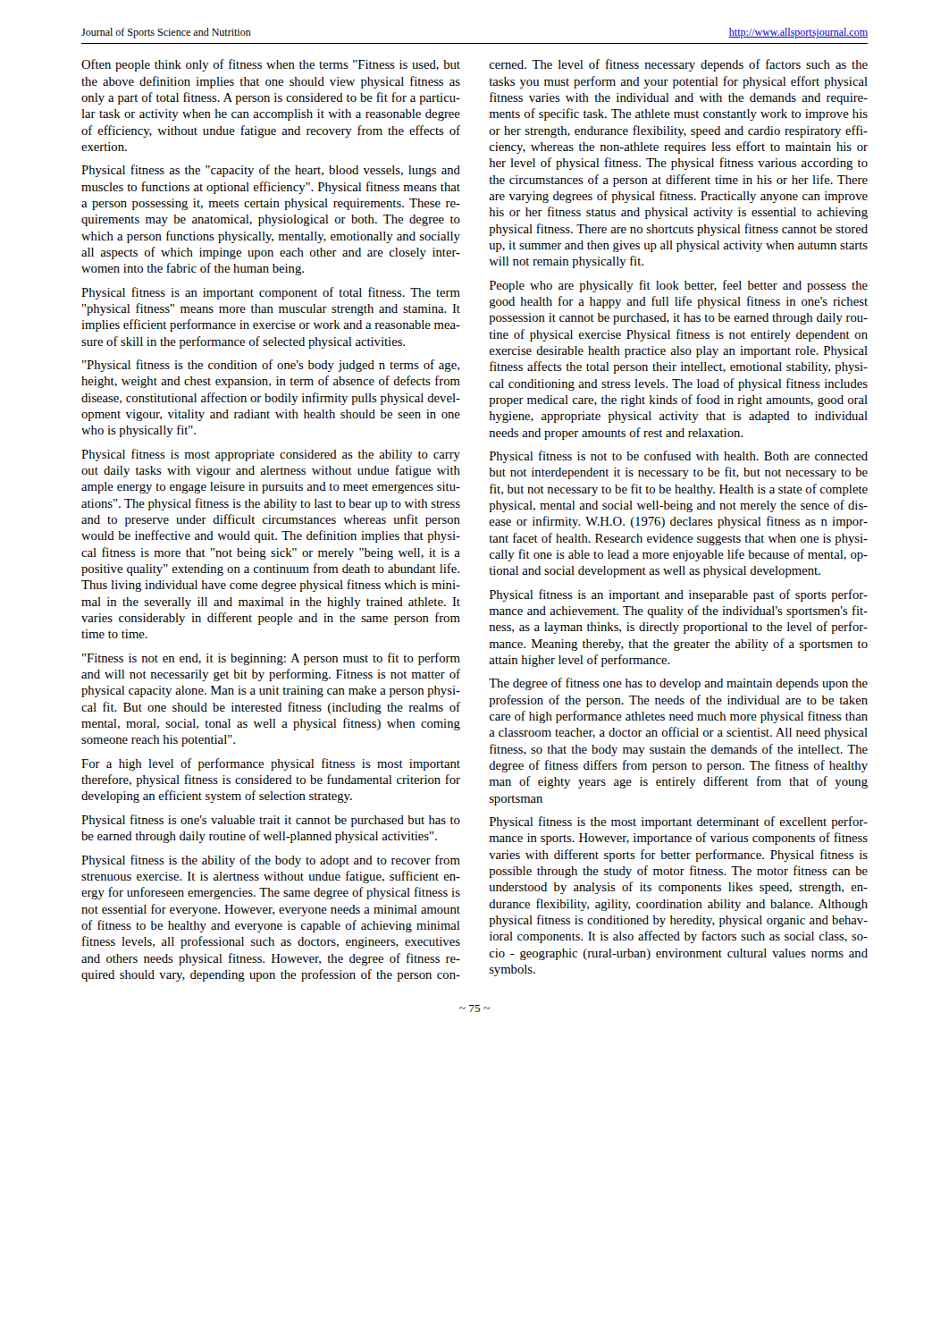Journal of Sports Science and Nutrition http://www.allsportsjournal.com
Often people think only of fitness when the terms "Fitness is used, but the above definition implies that one should view physical fitness as only a part of total fitness. A person is considered to be fit for a particular task or activity when he can accomplish it with a reasonable degree of efficiency, without undue fatigue and recovery from the effects of exertion.
Physical fitness as the "capacity of the heart, blood vessels, lungs and muscles to functions at optional efficiency". Physical fitness means that a person possessing it, meets certain physical requirements. These requirements may be anatomical, physiological or both. The degree to which a person functions physically, mentally, emotionally and socially all aspects of which impinge upon each other and are closely inter-women into the fabric of the human being.
Physical fitness is an important component of total fitness. The term "physical fitness" means more than muscular strength and stamina. It implies efficient performance in exercise or work and a reasonable measure of skill in the performance of selected physical activities.
"Physical fitness is the condition of one's body judged n terms of age, height, weight and chest expansion, in term of absence of defects from disease, constitutional affection or bodily infirmity pulls physical development vigour, vitality and radiant with health should be seen in one who is physically fit".
Physical fitness is most appropriate considered as the ability to carry out daily tasks with vigour and alertness without undue fatigue with ample energy to engage leisure in pursuits and to meet emergences situations". The physical fitness is the ability to last to bear up to with stress and to preserve under difficult circumstances whereas unfit person would be ineffective and would quit. The definition implies that physical fitness is more that "not being sick" or merely "being well, it is a positive quality" extending on a continuum from death to abundant life. Thus living individual have come degree physical fitness which is minimal in the severally ill and maximal in the highly trained athlete. It varies considerably in different people and in the same person from time to time.
"Fitness is not en end, it is beginning: A person must to fit to perform and will not necessarily get bit by performing. Fitness is not matter of physical capacity alone. Man is a unit training can make a person physical fit. But one should be interested fitness (including the realms of mental, moral, social, tonal as well a physical fitness) when coming someone reach his potential".
For a high level of performance physical fitness is most important therefore, physical fitness is considered to be fundamental criterion for developing an efficient system of selection strategy.
Physical fitness is one's valuable trait it cannot be purchased but has to be earned through daily routine of well-planned physical activities".
Physical fitness is the ability of the body to adopt and to recover from strenuous exercise. It is alertness without undue fatigue, sufficient energy for unforeseen emergencies. The same degree of physical fitness is not essential for everyone. However, everyone needs a minimal amount of fitness to be healthy and everyone is capable of achieving minimal fitness levels, all professional such as doctors, engineers, executives and others needs physical fitness. However, the degree of fitness required should vary, depending upon the profession of the person concerned. The level of fitness necessary depends of factors such as the tasks you must perform and your potential for physical effort physical fitness varies with the individual and with the demands and requirements of specific task. The athlete must constantly work to improve his or her strength, endurance flexibility, speed and cardio respiratory efficiency, whereas the non-athlete requires less effort to maintain his or her level of physical fitness. The physical fitness various according to the circumstances of a person at different time in his or her life. There are varying degrees of physical fitness. Practically anyone can improve his or her fitness status and physical activity is essential to achieving physical fitness. There are no shortcuts physical fitness cannot be stored up, it summer and then gives up all physical activity when autumn starts will not remain physically fit.
People who are physically fit look better, feel better and possess the good health for a happy and full life physical fitness in one's richest possession it cannot be purchased, it has to be earned through daily routine of physical exercise Physical fitness is not entirely dependent on exercise desirable health practice also play an important role. Physical fitness affects the total person their intellect, emotional stability, physical conditioning and stress levels. The load of physical fitness includes proper medical care, the right kinds of food in right amounts, good oral hygiene, appropriate physical activity that is adapted to individual needs and proper amounts of rest and relaxation.
Physical fitness is not to be confused with health. Both are connected but not interdependent it is necessary to be fit, but not necessary to be fit, but not necessary to be fit to be healthy. Health is a state of complete physical, mental and social well-being and not merely the sence of disease or infirmity. W.H.O. (1976) declares physical fitness as n important facet of health. Research evidence suggests that when one is physically fit one is able to lead a more enjoyable life because of mental, optional and social development as well as physical development.
Physical fitness is an important and inseparable past of sports performance and achievement. The quality of the individual's sportsmen's fitness, as a layman thinks, is directly proportional to the level of performance. Meaning thereby, that the greater the ability of a sportsmen to attain higher level of performance.
The degree of fitness one has to develop and maintain depends upon the profession of the person. The needs of the individual are to be taken care of high performance athletes need much more physical fitness than a classroom teacher, a doctor an official or a scientist. All need physical fitness, so that the body may sustain the demands of the intellect. The degree of fitness differs from person to person. The fitness of healthy man of eighty years age is entirely different from that of young sportsman
Physical fitness is the most important determinant of excellent performance in sports. However, importance of various components of fitness varies with different sports for better performance. Physical fitness is possible through the study of motor fitness. The motor fitness can be understood by analysis of its components likes speed, strength, endurance flexibility, agility, coordination ability and balance. Although physical fitness is conditioned by heredity, physical organic and behavioral components. It is also affected by factors such as social class, socio - geographic (rural-urban) environment cultural values norms and symbols.
~ 75 ~